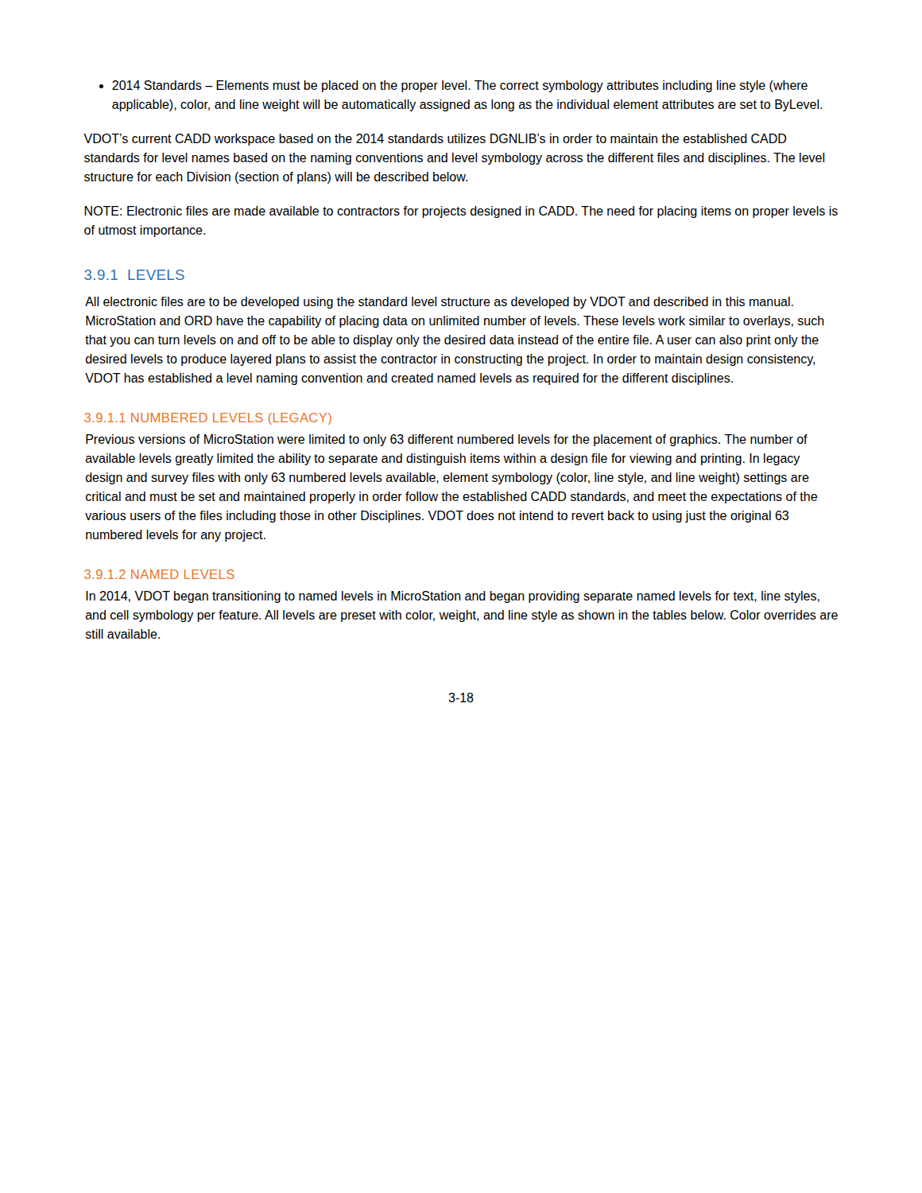2014 Standards – Elements must be placed on the proper level. The correct symbology attributes including line style (where applicable), color, and line weight will be automatically assigned as long as the individual element attributes are set to ByLevel.
VDOT’s current CADD workspace based on the 2014 standards utilizes DGNLIB’s in order to maintain the established CADD standards for level names based on the naming conventions and level symbology across the different files and disciplines. The level structure for each Division (section of plans) will be described below.
NOTE: Electronic files are made available to contractors for projects designed in CADD. The need for placing items on proper levels is of utmost importance.
3.9.1 LEVELS
All electronic files are to be developed using the standard level structure as developed by VDOT and described in this manual. MicroStation and ORD have the capability of placing data on unlimited number of levels. These levels work similar to overlays, such that you can turn levels on and off to be able to display only the desired data instead of the entire file. A user can also print only the desired levels to produce layered plans to assist the contractor in constructing the project. In order to maintain design consistency, VDOT has established a level naming convention and created named levels as required for the different disciplines.
3.9.1.1 NUMBERED LEVELS (LEGACY)
Previous versions of MicroStation were limited to only 63 different numbered levels for the placement of graphics. The number of available levels greatly limited the ability to separate and distinguish items within a design file for viewing and printing. In legacy design and survey files with only 63 numbered levels available, element symbology (color, line style, and line weight) settings are critical and must be set and maintained properly in order follow the established CADD standards, and meet the expectations of the various users of the files including those in other Disciplines. VDOT does not intend to revert back to using just the original 63 numbered levels for any project.
3.9.1.2 NAMED LEVELS
In 2014, VDOT began transitioning to named levels in MicroStation and began providing separate named levels for text, line styles, and cell symbology per feature. All levels are preset with color, weight, and line style as shown in the tables below. Color overrides are still available.
3-18